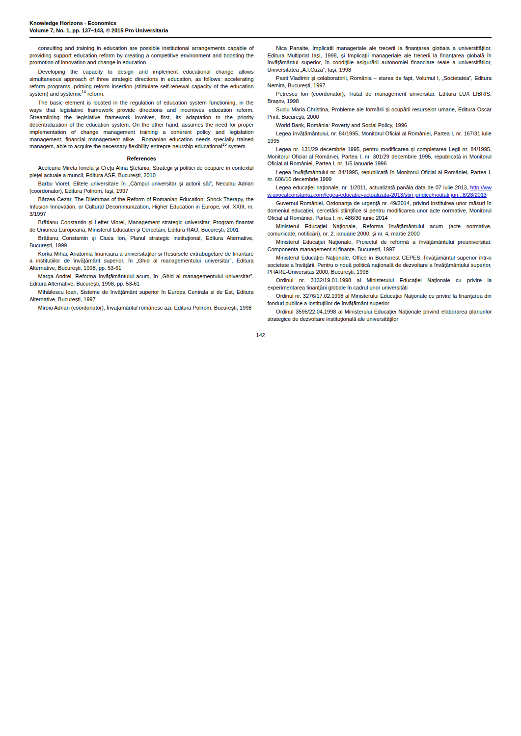Knowledge Horizons - Economics Volume 7, No. 1, pp. 137–143, © 2015 Pro Universitaria
consulting and training in education are possible institutional arrangements capable of providing support education reform by creating a competitive environment and boosting the promotion of innovation and change in education.
Developing the capacity to design and implement educational change allows simultaneous approach of three strategic directions in education, as follows: accelerating reform programs, priming reform insertion (stimulate self-renewal capacity of the education system) and systemic14 reform.
The basic element is located in the regulation of education system functioning, in the ways that legislative framework provide directions and incentives education reform. Streamlining the legislative framework involves, first, its adaptation to the priority decentralization of the education system. On the other hand, assumes the need for proper implementation of change management training a coherent policy and legislation management, financial management alike - Romanian education needs specially trained managers, able to acquire the necessary flexibility entrepre-neurship educational15 system.
References
Aceleanu Mirela Ionela şi Creţu Alina Ştefania, Strategii şi politici de ocupare în contextul pieţei actuale a muncii, Editura ASE, Bucureşti, 2010
Barbu Viorel, Elitele universitare în „Câmpul universitar şi actorii săi”, Neculau Adrian (coordonator), Editura Polirom, Iaşi, 1997
Bârzea Cezar, The Dilemmas of the Reform of Romanian Education: Shock Therapy, the Infusion Innovation, or Cultural Decommunization, Higher Education in Europe, vol. XXIII, nr. 3/1997
Brătianu Constantin şi Lefter Viorel, Management strategic universitar, Program finantat de Uniunea Europeană, Ministerul Educatiei şi Cercetării, Editura RAO, Bucureşti, 2001
Brătianu Constantin şi Ciuca Ion, Planul strategic instituţional, Editura Alternative, Bucureşti, 1999
Korka Mihai, Anatomia financiară a universităţilor si Resursele extrabugetare de finantare a institutiilor de învăţământ superior, în „Ghid al managementului universitar”, Editura Alternative, Bucureşti, 1998, pp. 53-61
Marga Andrei, Reforma învăţământului acum, în „Ghid al managementului universitar”, Editura Alternative, Bucureşti, 1998, pp. 53-61
Mihăilescu Ioan, Sisteme de învăţământ superior în Europa Centrala si de Est, Editura Alternative, Bucureşti, 1997
Miroiu Adrian (coordonator), Învăţământul românesc azi, Editura Polirom, Bucureşti, 1998
Nica Panaite, Implicatii manageriale ale trecerii la finanţarea globala a universităţilor, Editura Multipriat Iaşi, 1998, şi Implicaţii manageriale ale trecerii la finanţarea globală în învăţământul superior, în condiţiile asigurării autonomiei financiare reale a universitătilor, Universitatea „A.I.Cuza”, Iaşi, 1998
Pasti Vladimir şi colaboratorii, România – starea de fapt, Volumul I, „Societatea”, Editura Nemira, Bucureşti, 1997
Petrescu Ion (coordonator), Tratat de management universitar, Editura LUX LIBRIS, Braşov, 1998
Suciu Maria-Christina, Probleme ale formării şi ocupării resurselor umane, Editura Oscar Print, Bucureşti, 2000
World Bank, România: Poverty and Social Policy, 1996
Legea învăţământului, nr. 84/1995, Monitorul Oficial al României, Partea I, nr. 167/31 iulie 1995
Legea nr. 131/29 decembrie 1995, pentru modificarea şi completarea Legii nr. 84/1995, Monitorul Oficial al României, Partea I, nr. 301/29 decembrie 1995, republicată in Monitorul Oficial al României, Partea I, nr. 1/5 ianuarie 1996
Legea învăţământului nr. 84/1995, republicată în Monitorul Oficial al României, Partea I, nr. 606/10 decembrie 1999
Legea educaţiei naţionale, nr. 1/2011, actualizată panăla data de 07 iulie 2013, http://www.avocatconstanta.com/legea-educatiei-actualizata-2013/stiri juridice/noutati juri...8/28/2013
Guvernul României, Ordonanţa de urgenţă nr. 49/2014, privind instituirea unor măsuri în domeniul educaţiei, cercetării stiinţifice si pentru modificarea unor acte normative, Monitorul Oficial al României, Partea I, nr. 486/30 iunie 2014
Ministerul Educaţiei Naţionale, Reforma învăţământului acum (acte normative, comunicate, notificări), nr. 2, ianuarie 2000, şi nr. 4, martie 2000
Ministerul Educaţiei Naţionale, Proiectul de reformă a învăţământului preuniversitar. Componenta management si finanţe, Bucureşti, 1997
Ministerul Educaţiei Naţionale, Office in Bucharest CEPES, Învăţământul superior într-o societate a învăţării. Pentru o nouă politică naţională de dezvoltare a învăţământului superior, PHARE-Universitas 2000, Bucureşti, 1998
Ordinul nr. 3132/19.01.1998 al Ministerului Educaţiei Naţionale cu privire la experimentarea finanţării globale în cadrul unor universităti
Ordinul nr. 3276/17.02.1998 al Ministerului Educaţiei Naţionale cu privire la finanţarea din fonduri publice a instituţiilor de învăţământ superior
Ordinul 3595/22.04.1998 al Ministerului Educaţiei Naţionale privind elaborarea planurilor strategice de dezvoltare instituţională ale universităţilor
142